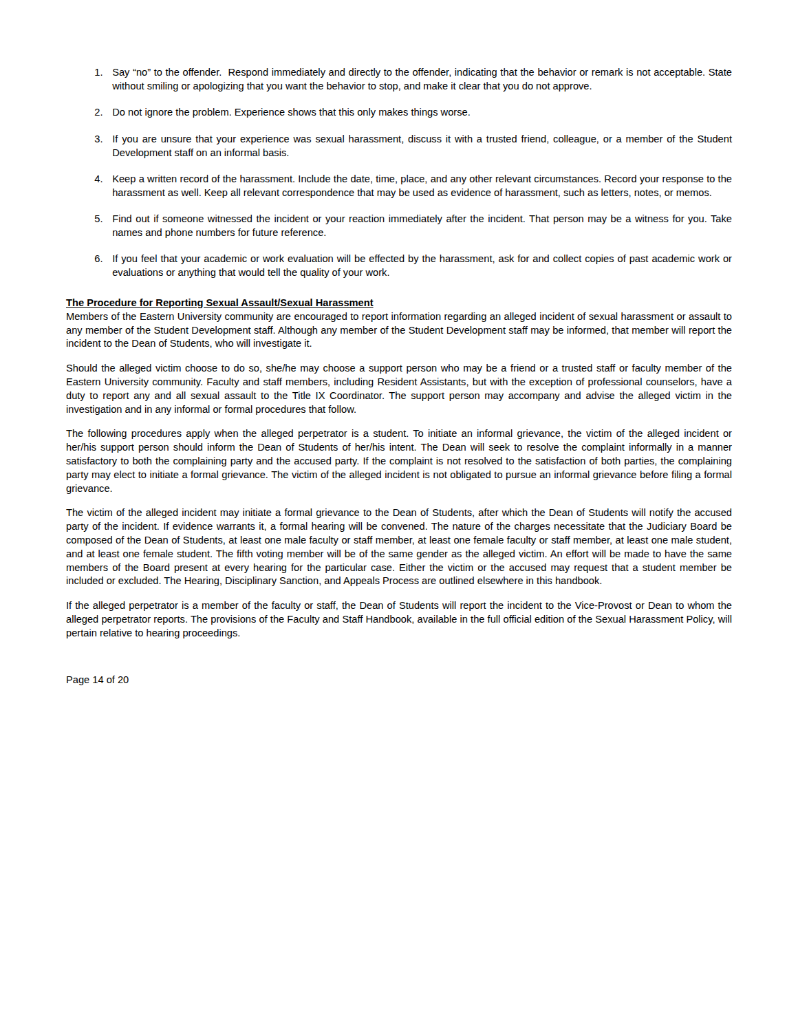Say “no” to the offender. Respond immediately and directly to the offender, indicating that the behavior or remark is not acceptable. State without smiling or apologizing that you want the behavior to stop, and make it clear that you do not approve.
Do not ignore the problem. Experience shows that this only makes things worse.
If you are unsure that your experience was sexual harassment, discuss it with a trusted friend, colleague, or a member of the Student Development staff on an informal basis.
Keep a written record of the harassment. Include the date, time, place, and any other relevant circumstances. Record your response to the harassment as well. Keep all relevant correspondence that may be used as evidence of harassment, such as letters, notes, or memos.
Find out if someone witnessed the incident or your reaction immediately after the incident. That person may be a witness for you. Take names and phone numbers for future reference.
If you feel that your academic or work evaluation will be effected by the harassment, ask for and collect copies of past academic work or evaluations or anything that would tell the quality of your work.
The Procedure for Reporting Sexual Assault/Sexual Harassment
Members of the Eastern University community are encouraged to report information regarding an alleged incident of sexual harassment or assault to any member of the Student Development staff. Although any member of the Student Development staff may be informed, that member will report the incident to the Dean of Students, who will investigate it.
Should the alleged victim choose to do so, she/he may choose a support person who may be a friend or a trusted staff or faculty member of the Eastern University community. Faculty and staff members, including Resident Assistants, but with the exception of professional counselors, have a duty to report any and all sexual assault to the Title IX Coordinator. The support person may accompany and advise the alleged victim in the investigation and in any informal or formal procedures that follow.
The following procedures apply when the alleged perpetrator is a student. To initiate an informal grievance, the victim of the alleged incident or her/his support person should inform the Dean of Students of her/his intent. The Dean will seek to resolve the complaint informally in a manner satisfactory to both the complaining party and the accused party. If the complaint is not resolved to the satisfaction of both parties, the complaining party may elect to initiate a formal grievance. The victim of the alleged incident is not obligated to pursue an informal grievance before filing a formal grievance.
The victim of the alleged incident may initiate a formal grievance to the Dean of Students, after which the Dean of Students will notify the accused party of the incident. If evidence warrants it, a formal hearing will be convened. The nature of the charges necessitate that the Judiciary Board be composed of the Dean of Students, at least one male faculty or staff member, at least one female faculty or staff member, at least one male student, and at least one female student. The fifth voting member will be of the same gender as the alleged victim. An effort will be made to have the same members of the Board present at every hearing for the particular case. Either the victim or the accused may request that a student member be included or excluded. The Hearing, Disciplinary Sanction, and Appeals Process are outlined elsewhere in this handbook.
If the alleged perpetrator is a member of the faculty or staff, the Dean of Students will report the incident to the Vice-Provost or Dean to whom the alleged perpetrator reports. The provisions of the Faculty and Staff Handbook, available in the full official edition of the Sexual Harassment Policy, will pertain relative to hearing proceedings.
Page 14 of 20